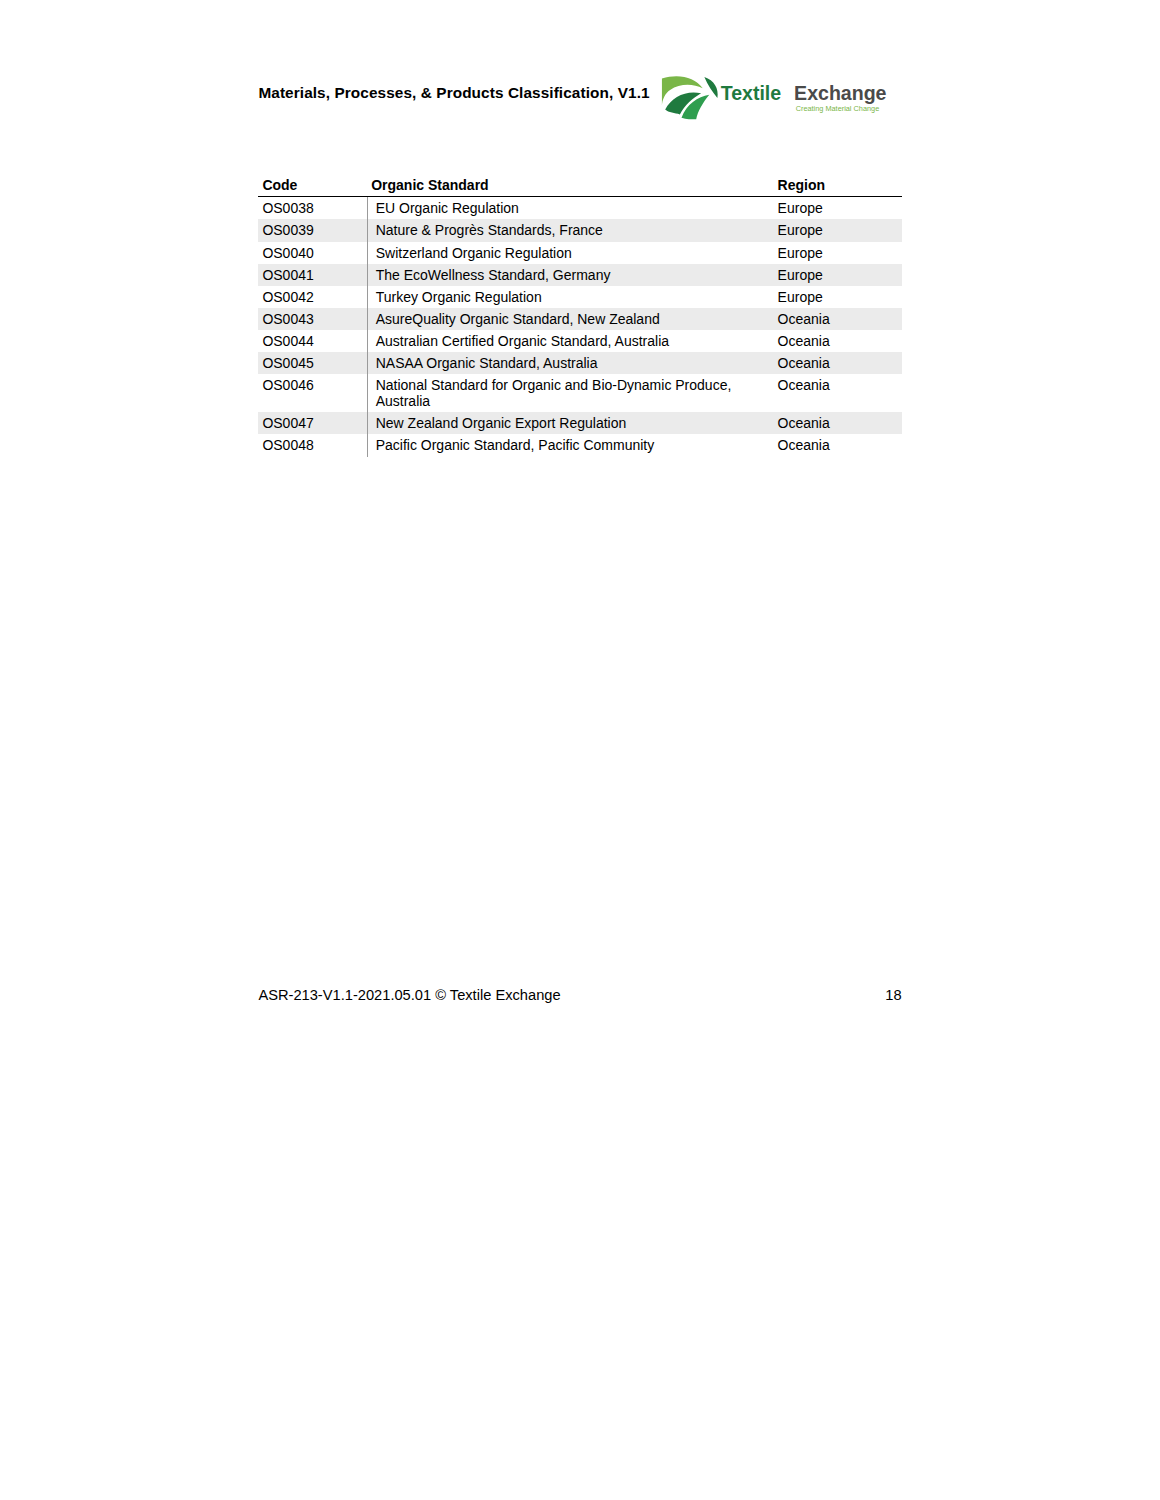Materials, Processes, & Products Classification, V1.1
Textile Exchange Creating Material Change
| Code | Organic Standard | Region |
| --- | --- | --- |
| OS0038 | EU Organic Regulation | Europe |
| OS0039 | Nature & Progrès Standards, France | Europe |
| OS0040 | Switzerland Organic Regulation | Europe |
| OS0041 | The EcoWellness Standard, Germany | Europe |
| OS0042 | Turkey Organic Regulation | Europe |
| OS0043 | AsureQuality Organic Standard, New Zealand | Oceania |
| OS0044 | Australian Certified Organic Standard, Australia | Oceania |
| OS0045 | NASAA Organic Standard, Australia | Oceania |
| OS0046 | National Standard for Organic and Bio-Dynamic Produce, Australia | Oceania |
| OS0047 | New Zealand Organic Export Regulation | Oceania |
| OS0048 | Pacific Organic Standard, Pacific Community | Oceania |
ASR-213-V1.1-2021.05.01 © Textile Exchange
18